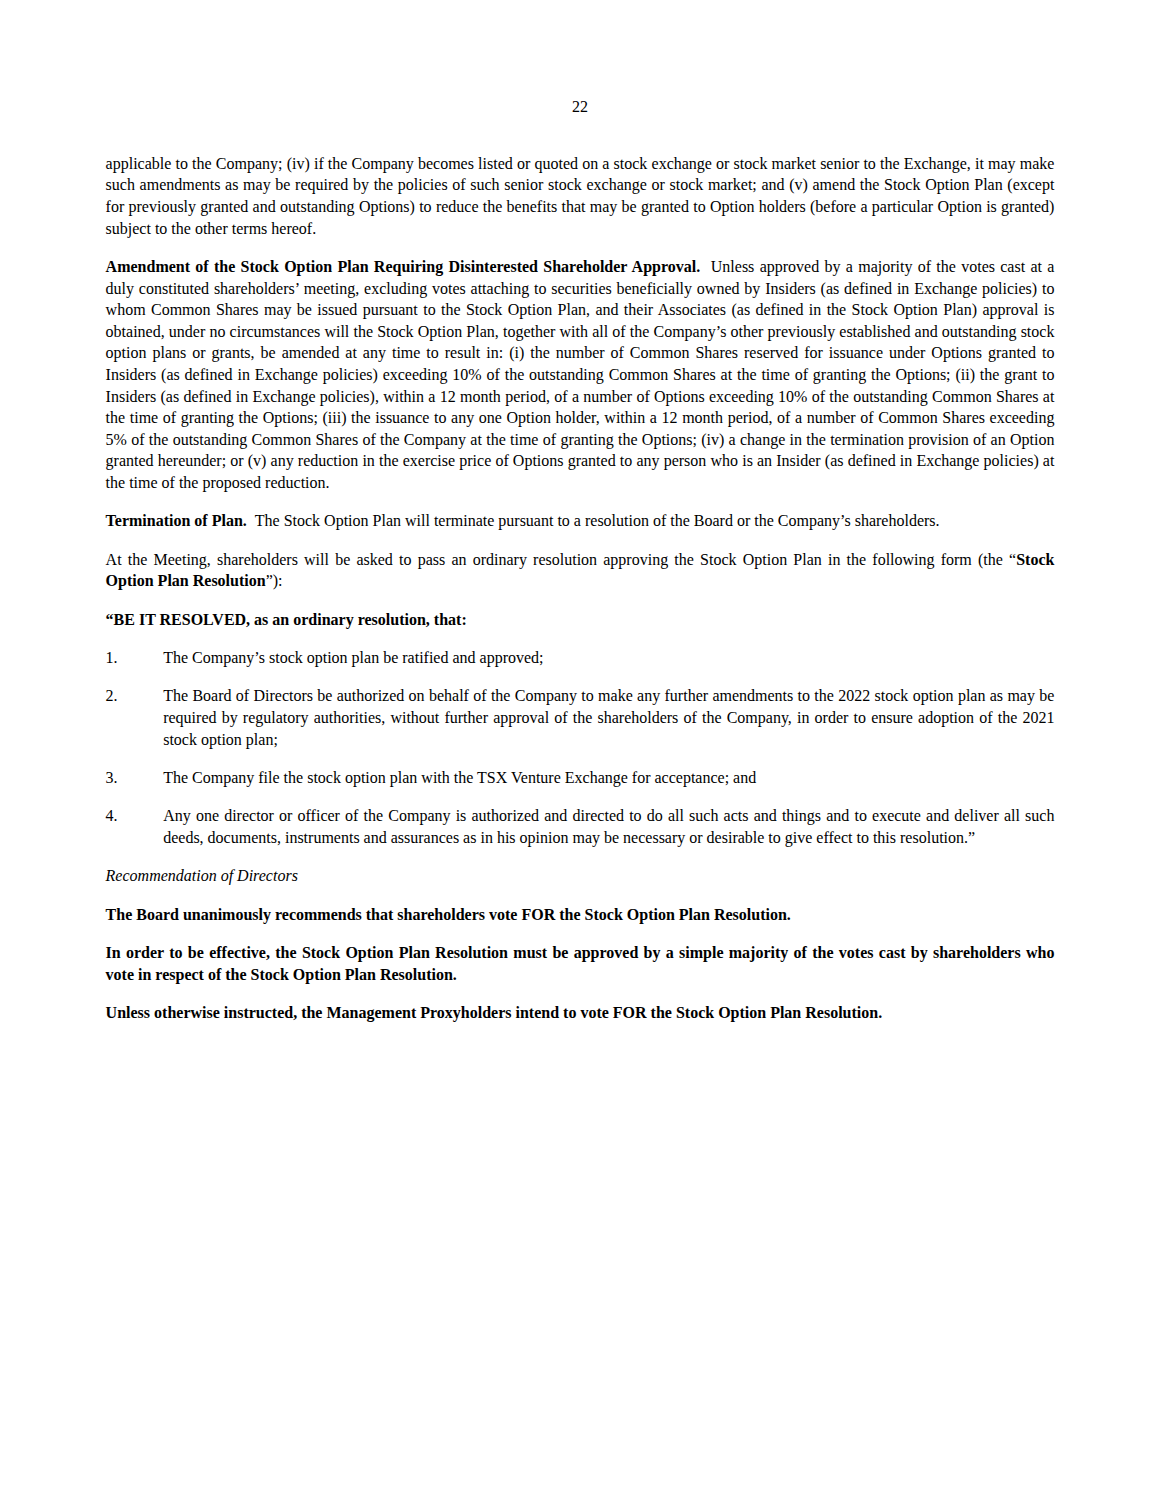22
applicable to the Company; (iv) if the Company becomes listed or quoted on a stock exchange or stock market senior to the Exchange, it may make such amendments as may be required by the policies of such senior stock exchange or stock market; and (v) amend the Stock Option Plan (except for previously granted and outstanding Options) to reduce the benefits that may be granted to Option holders (before a particular Option is granted) subject to the other terms hereof.
Amendment of the Stock Option Plan Requiring Disinterested Shareholder Approval. Unless approved by a majority of the votes cast at a duly constituted shareholders’ meeting, excluding votes attaching to securities beneficially owned by Insiders (as defined in Exchange policies) to whom Common Shares may be issued pursuant to the Stock Option Plan, and their Associates (as defined in the Stock Option Plan) approval is obtained, under no circumstances will the Stock Option Plan, together with all of the Company’s other previously established and outstanding stock option plans or grants, be amended at any time to result in: (i) the number of Common Shares reserved for issuance under Options granted to Insiders (as defined in Exchange policies) exceeding 10% of the outstanding Common Shares at the time of granting the Options; (ii) the grant to Insiders (as defined in Exchange policies), within a 12 month period, of a number of Options exceeding 10% of the outstanding Common Shares at the time of granting the Options; (iii) the issuance to any one Option holder, within a 12 month period, of a number of Common Shares exceeding 5% of the outstanding Common Shares of the Company at the time of granting the Options; (iv) a change in the termination provision of an Option granted hereunder; or (v) any reduction in the exercise price of Options granted to any person who is an Insider (as defined in Exchange policies) at the time of the proposed reduction.
Termination of Plan. The Stock Option Plan will terminate pursuant to a resolution of the Board or the Company’s shareholders.
At the Meeting, shareholders will be asked to pass an ordinary resolution approving the Stock Option Plan in the following form (the “Stock Option Plan Resolution”):
“BE IT RESOLVED, as an ordinary resolution, that:
1.
The Company’s stock option plan be ratified and approved;
2.
The Board of Directors be authorized on behalf of the Company to make any further amendments to the 2022 stock option plan as may be required by regulatory authorities, without further approval of the shareholders of the Company, in order to ensure adoption of the 2021 stock option plan;
3.
The Company file the stock option plan with the TSX Venture Exchange for acceptance; and
4.
Any one director or officer of the Company is authorized and directed to do all such acts and things and to execute and deliver all such deeds, documents, instruments and assurances as in his opinion may be necessary or desirable to give effect to this resolution.”
Recommendation of Directors
The Board unanimously recommends that shareholders vote FOR the Stock Option Plan Resolution.
In order to be effective, the Stock Option Plan Resolution must be approved by a simple majority of the votes cast by shareholders who vote in respect of the Stock Option Plan Resolution.
Unless otherwise instructed, the Management Proxyholders intend to vote FOR the Stock Option Plan Resolution.